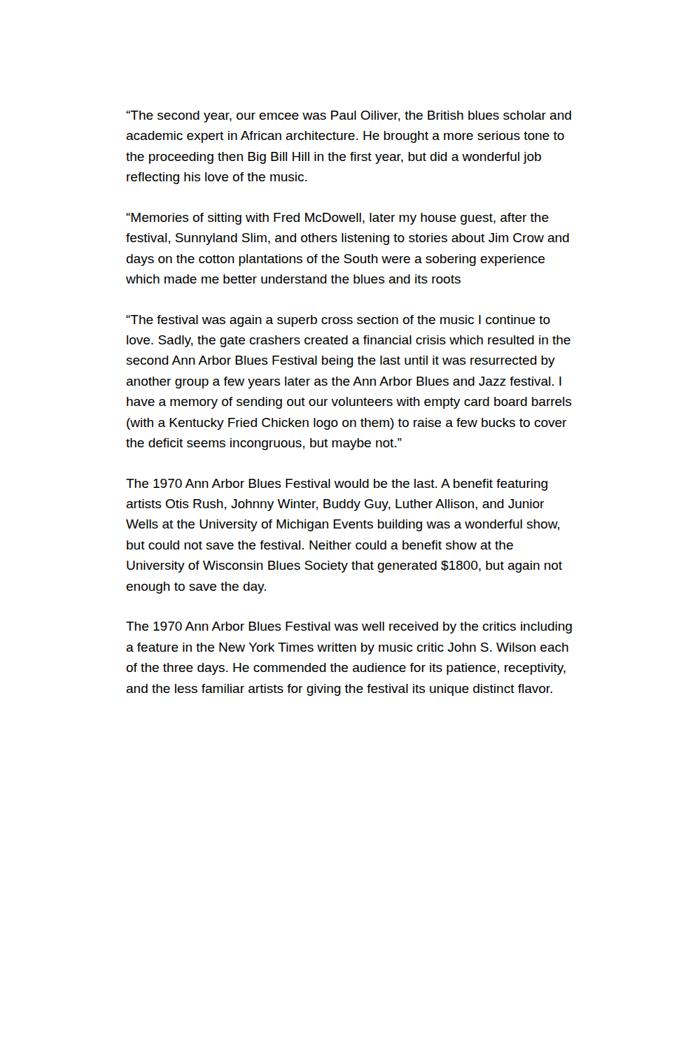“The second year, our emcee was Paul Oiliver, the British blues scholar and academic expert in African architecture. He brought a more serious tone to the proceeding then Big Bill Hill in the first year, but did a wonderful job reflecting his love of the music.
“Memories of sitting with Fred McDowell, later my house guest, after the festival, Sunnyland Slim, and others listening to stories about Jim Crow and days on the cotton plantations of the South were a sobering experience which made me better understand the blues and its roots
“The festival was again a superb cross section of the music I continue to love. Sadly, the gate crashers created a financial crisis which resulted in the second Ann Arbor Blues Festival being the last until it was resurrected by another group a few years later as the Ann Arbor Blues and Jazz festival. I have a memory of sending out our volunteers with empty card board barrels (with a Kentucky Fried Chicken logo on them) to raise a few bucks to cover the deficit seems incongruous, but maybe not.”
The 1970 Ann Arbor Blues Festival would be the last. A benefit featuring artists Otis Rush, Johnny Winter, Buddy Guy, Luther Allison, and Junior Wells at the University of Michigan Events building was a wonderful show, but could not save the festival. Neither could a benefit show at the University of Wisconsin Blues Society that generated $1800, but again not enough to save the day.
The 1970 Ann Arbor Blues Festival was well received by the critics including a feature in the New York Times written by music critic John S. Wilson each of the three days. He commended the audience for its patience, receptivity, and the less familiar artists for giving the festival its unique distinct flavor.